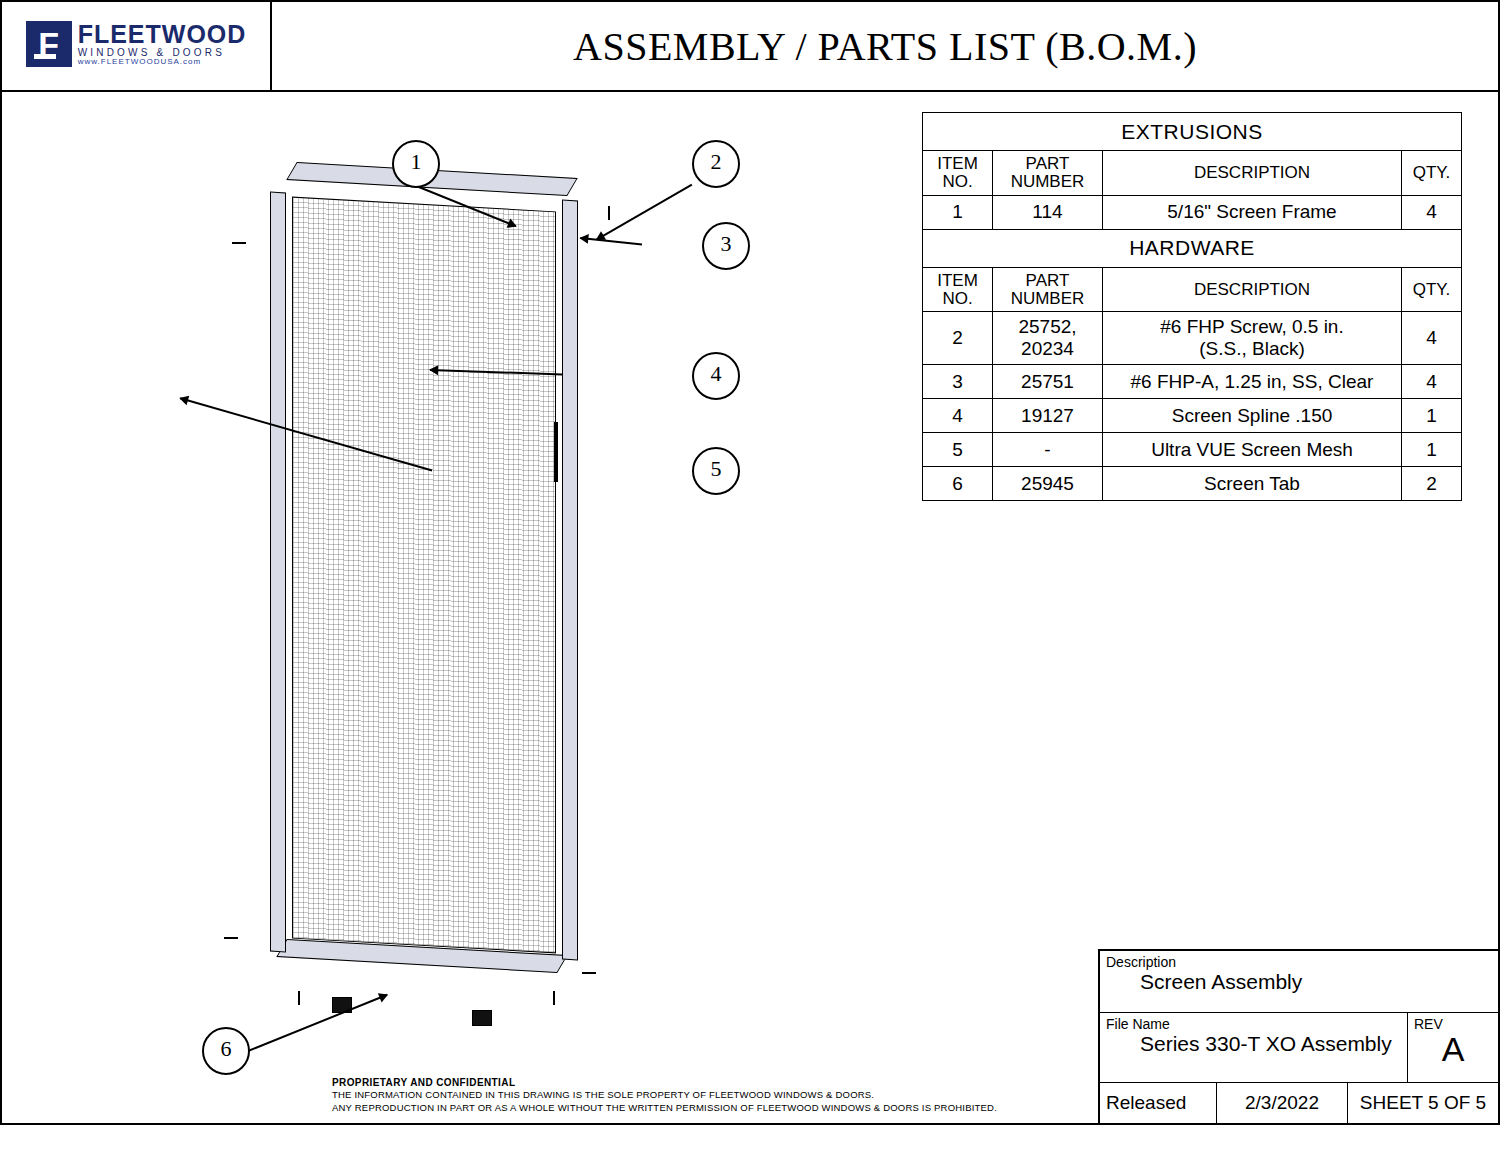F
FLEETWOOD
WINDOWS & DOORS
www.FLEETWOODUSA.com
ASSEMBLY / PARTS LIST (B.O.M.)
1
2
3
4
5
6
| EXTRUSIONS |
| ITEM NO. | PART NUMBER | DESCRIPTION | QTY. |
| 1 | 114 | 5/16" Screen Frame | 4 |
| HARDWARE |
| ITEM NO. | PART NUMBER | DESCRIPTION | QTY. |
| 2 | 25752, 20234 | #6 FHP Screw, 0.5 in. (S.S., Black) | 4 |
| 3 | 25751 | #6 FHP-A, 1.25 in, SS, Clear | 4 |
| 4 | 19127 | Screen Spline .150 | 1 |
| 5 | - | Ultra VUE Screen Mesh | 1 |
| 6 | 25945 | Screen Tab | 2 |
Description
Screen Assembly
File Name
Series 330-T XO Assembly
REV
A
Released
2/3/2022
SHEET 5 OF 5
PROPRIETARY AND CONFIDENTIAL
THE INFORMATION CONTAINED IN THIS DRAWING IS THE SOLE PROPERTY OF FLEETWOOD WINDOWS & DOORS.
ANY REPRODUCTION IN PART OR AS A WHOLE WITHOUT THE WRITTEN PERMISSION OF FLEETWOOD WINDOWS & DOORS IS PROHIBITED.